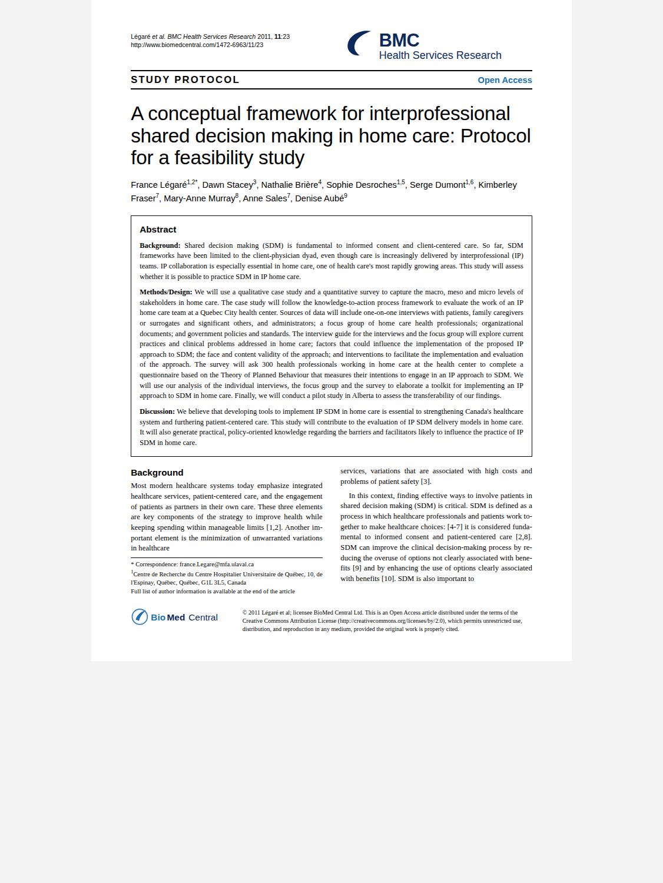Légaré et al. BMC Health Services Research 2011, 11:23
http://www.biomedcentral.com/1472-6963/11/23
BMC
Health Services Research
STUDY PROTOCOL
Open Access
A conceptual framework for interprofessional shared decision making in home care: Protocol for a feasibility study
France Légaré1,2*, Dawn Stacey3, Nathalie Brière4, Sophie Desroches1,5, Serge Dumont1,6, Kimberley Fraser7, Mary-Anne Murray8, Anne Sales7, Denise Aubé9
Abstract
Background: Shared decision making (SDM) is fundamental to informed consent and client-centered care. So far, SDM frameworks have been limited to the client-physician dyad, even though care is increasingly delivered by interprofessional (IP) teams. IP collaboration is especially essential in home care, one of health care's most rapidly growing areas. This study will assess whether it is possible to practice SDM in IP home care.
Methods/Design: We will use a qualitative case study and a quantitative survey to capture the macro, meso and micro levels of stakeholders in home care. The case study will follow the knowledge-to-action process framework to evaluate the work of an IP home care team at a Quebec City health center. Sources of data will include one-on-one interviews with patients, family caregivers or surrogates and significant others, and administrators; a focus group of home care health professionals; organizational documents; and government policies and standards. The interview guide for the interviews and the focus group will explore current practices and clinical problems addressed in home care; factors that could influence the implementation of the proposed IP approach to SDM; the face and content validity of the approach; and interventions to facilitate the implementation and evaluation of the approach. The survey will ask 300 health professionals working in home care at the health center to complete a questionnaire based on the Theory of Planned Behaviour that measures their intentions to engage in an IP approach to SDM. We will use our analysis of the individual interviews, the focus group and the survey to elaborate a toolkit for implementing an IP approach to SDM in home care. Finally, we will conduct a pilot study in Alberta to assess the transferability of our findings.
Discussion: We believe that developing tools to implement IP SDM in home care is essential to strengthening Canada's healthcare system and furthering patient-centered care. This study will contribute to the evaluation of IP SDM delivery models in home care. It will also generate practical, policy-oriented knowledge regarding the barriers and facilitators likely to influence the practice of IP SDM in home care.
Background
Most modern healthcare systems today emphasize integrated healthcare services, patient-centered care, and the engagement of patients as partners in their own care. These three elements are key components of the strategy to improve health while keeping spending within manageable limits [1,2]. Another important element is the minimization of unwarranted variations in healthcare
* Correspondence: france.Legare@mfa.ulaval.ca
1Centre de Recherche du Centre Hospitalier Universitaire de Québec, 10, de l'Espinay, Québec, Québec, G1L 3L5, Canada
Full list of author information is available at the end of the article
services, variations that are associated with high costs and problems of patient safety [3].
In this context, finding effective ways to involve patients in shared decision making (SDM) is critical. SDM is defined as a process in which healthcare professionals and patients work together to make healthcare choices: [4-7] it is considered fundamental to informed consent and patient-centered care [2,8]. SDM can improve the clinical decision-making process by reducing the overuse of options not clearly associated with benefits [9] and by enhancing the use of options clearly associated with benefits [10]. SDM is also important to
Bio Med Central
© 2011 Légaré et al; licensee BioMed Central Ltd. This is an Open Access article distributed under the terms of the Creative Commons Attribution License (http://creativecommons.org/licenses/by/2.0), which permits unrestricted use, distribution, and reproduction in any medium, provided the original work is properly cited.